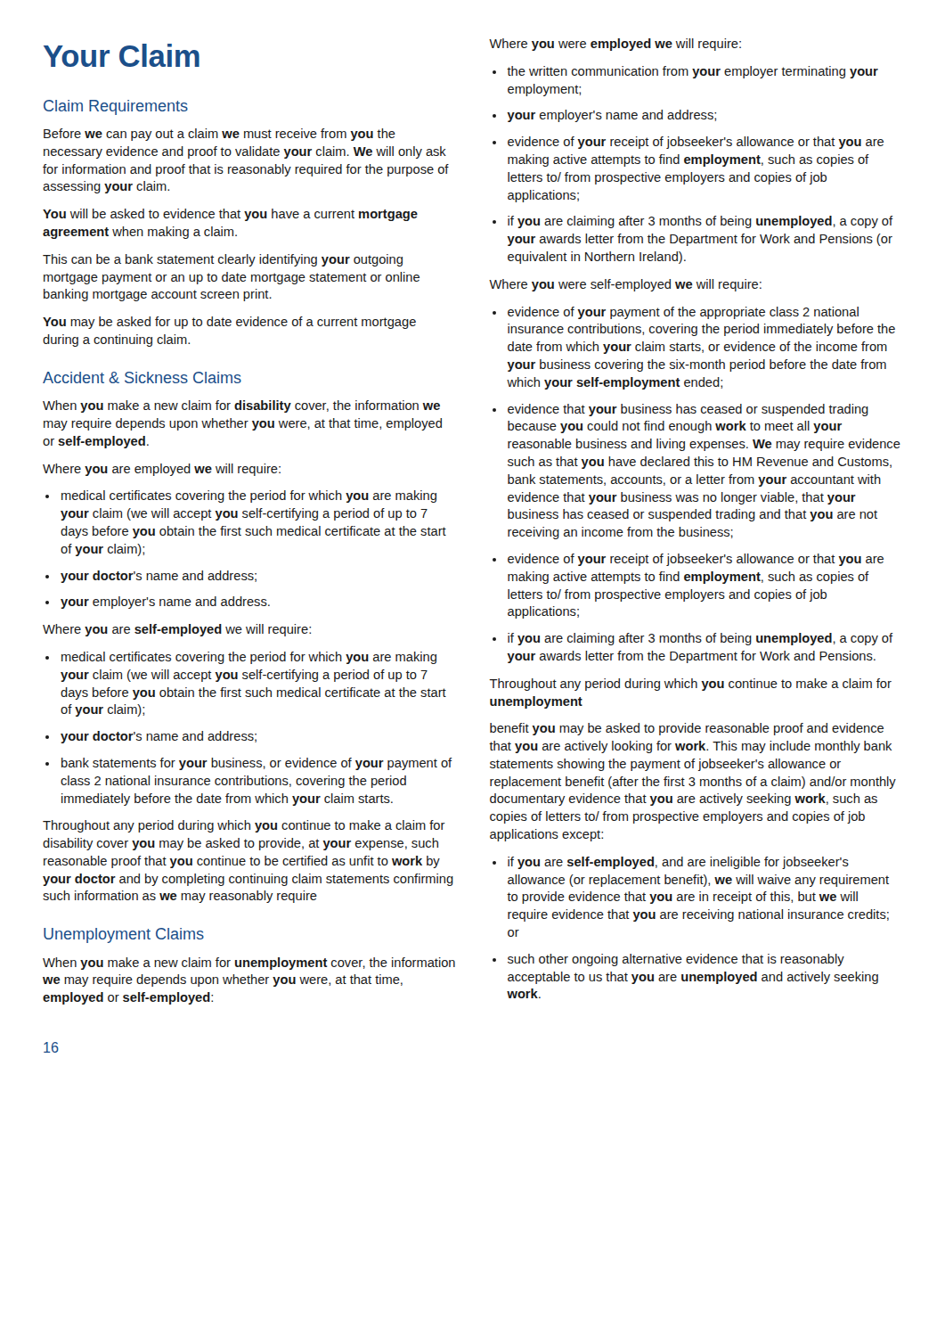Your Claim
Claim Requirements
Before we can pay out a claim we must receive from you the necessary evidence and proof to validate your claim. We will only ask for information and proof that is reasonably required for the purpose of assessing your claim.
You will be asked to evidence that you have a current mortgage agreement when making a claim.
This can be a bank statement clearly identifying your outgoing mortgage payment or an up to date mortgage statement or online banking mortgage account screen print.
You may be asked for up to date evidence of a current mortgage during a continuing claim.
Accident & Sickness Claims
When you make a new claim for disability cover, the information we may require depends upon whether you were, at that time, employed or self-employed.
Where you are employed we will require:
medical certificates covering the period for which you are making your claim (we will accept you self-certifying a period of up to 7 days before you obtain the first such medical certificate at the start of your claim);
your doctor's name and address;
your employer's name and address.
Where you are self-employed we will require:
medical certificates covering the period for which you are making your claim (we will accept you self-certifying a period of up to 7 days before you obtain the first such medical certificate at the start of your claim);
your doctor's name and address;
bank statements for your business, or evidence of your payment of class 2 national insurance contributions, covering the period immediately before the date from which your claim starts.
Throughout any period during which you continue to make a claim for disability cover you may be asked to provide, at your expense, such reasonable proof that you continue to be certified as unfit to work by your doctor and by completing continuing claim statements confirming such information as we may reasonably require
Unemployment Claims
When you make a new claim for unemployment cover, the information we may require depends upon whether you were, at that time, employed or self-employed:
Where you were employed we will require:
the written communication from your employer terminating your employment;
your employer's name and address;
evidence of your receipt of jobseeker's allowance or that you are making active attempts to find employment, such as copies of letters to/ from prospective employers and copies of job applications;
if you are claiming after 3 months of being unemployed, a copy of your awards letter from the Department for Work and Pensions (or equivalent in Northern Ireland).
Where you were self-employed we will require:
evidence of your payment of the appropriate class 2 national insurance contributions, covering the period immediately before the date from which your claim starts, or evidence of the income from your business covering the six-month period before the date from which your self-employment ended;
evidence that your business has ceased or suspended trading because you could not find enough work to meet all your reasonable business and living expenses. We may require evidence such as that you have declared this to HM Revenue and Customs, bank statements, accounts, or a letter from your accountant with evidence that your business was no longer viable, that your business has ceased or suspended trading and that you are not receiving an income from the business;
evidence of your receipt of jobseeker's allowance or that you are making active attempts to find employment, such as copies of letters to/ from prospective employers and copies of job applications;
if you are claiming after 3 months of being unemployed, a copy of your awards letter from the Department for Work and Pensions.
Throughout any period during which you continue to make a claim for unemployment
benefit you may be asked to provide reasonable proof and evidence that you are actively looking for work. This may include monthly bank statements showing the payment of jobseeker's allowance or replacement benefit (after the first 3 months of a claim) and/or monthly documentary evidence that you are actively seeking work, such as copies of letters to/ from prospective employers and copies of job applications except:
if you are self-employed, and are ineligible for jobseeker's allowance (or replacement benefit), we will waive any requirement to provide evidence that you are in receipt of this, but we will require evidence that you are receiving national insurance credits; or
such other ongoing alternative evidence that is reasonably acceptable to us that you are unemployed and actively seeking work.
16